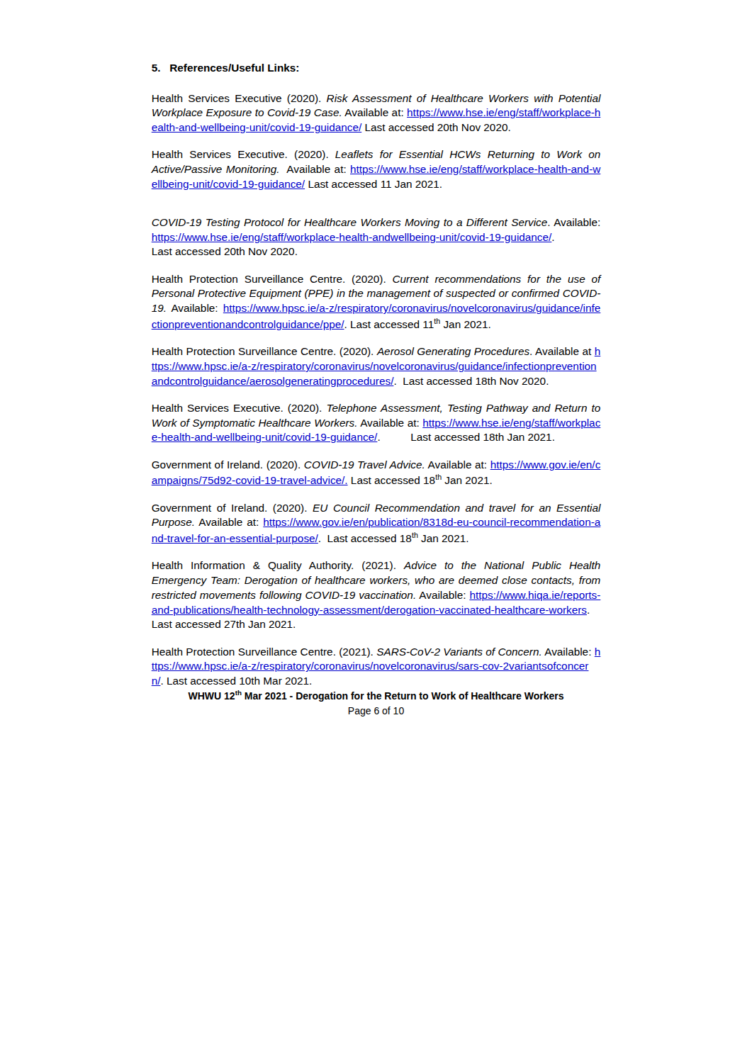5. References/Useful Links:
Health Services Executive (2020). Risk Assessment of Healthcare Workers with Potential Workplace Exposure to Covid-19 Case. Available at: https://www.hse.ie/eng/staff/workplace-health-and-wellbeing-unit/covid-19-guidance/ Last accessed 20th Nov 2020.
Health Services Executive. (2020). Leaflets for Essential HCWs Returning to Work on Active/Passive Monitoring. Available at: https://www.hse.ie/eng/staff/workplace-health-and-wellbeing-unit/covid-19-guidance/ Last accessed 11 Jan 2021.
COVID-19 Testing Protocol for Healthcare Workers Moving to a Different Service. Available: https://www.hse.ie/eng/staff/workplace-health-andwellbeing-unit/covid-19-guidance/. Last accessed 20th Nov 2020.
Health Protection Surveillance Centre. (2020). Current recommendations for the use of Personal Protective Equipment (PPE) in the management of suspected or confirmed COVID-19. Available: https://www.hpsc.ie/a-z/respiratory/coronavirus/novelcoronavirus/guidance/infectionpreventionandcontrolguidance/ppe/. Last accessed 11th Jan 2021.
Health Protection Surveillance Centre. (2020). Aerosol Generating Procedures. Available at https://www.hpsc.ie/a-z/respiratory/coronavirus/novelcoronavirus/guidance/infectionpreventionandcontrolguidance/aerosolgeneratingprocedures/. Last accessed 18th Nov 2020.
Health Services Executive. (2020). Telephone Assessment, Testing Pathway and Return to Work of Symptomatic Healthcare Workers. Available at: https://www.hse.ie/eng/staff/workplace-health-and-wellbeing-unit/covid-19-guidance/. Last accessed 18th Jan 2021.
Government of Ireland. (2020). COVID-19 Travel Advice. Available at: https://www.gov.ie/en/campaigns/75d92-covid-19-travel-advice/. Last accessed 18th Jan 2021.
Government of Ireland. (2020). EU Council Recommendation and travel for an Essential Purpose. Available at: https://www.gov.ie/en/publication/8318d-eu-council-recommendation-and-travel-for-an-essential-purpose/. Last accessed 18th Jan 2021.
Health Information & Quality Authority. (2021). Advice to the National Public Health Emergency Team: Derogation of healthcare workers, who are deemed close contacts, from restricted movements following COVID-19 vaccination. Available: https://www.hiqa.ie/reports-and-publications/health-technology-assessment/derogation-vaccinated-healthcare-workers. Last accessed 27th Jan 2021.
Health Protection Surveillance Centre. (2021). SARS-CoV-2 Variants of Concern. Available: https://www.hpsc.ie/a-z/respiratory/coronavirus/novelcoronavirus/sars-cov-2variantsofconcern/. Last accessed 10th Mar 2021.
WHWU 12th Mar 2021 - Derogation for the Return to Work of Healthcare Workers
Page 6 of 10